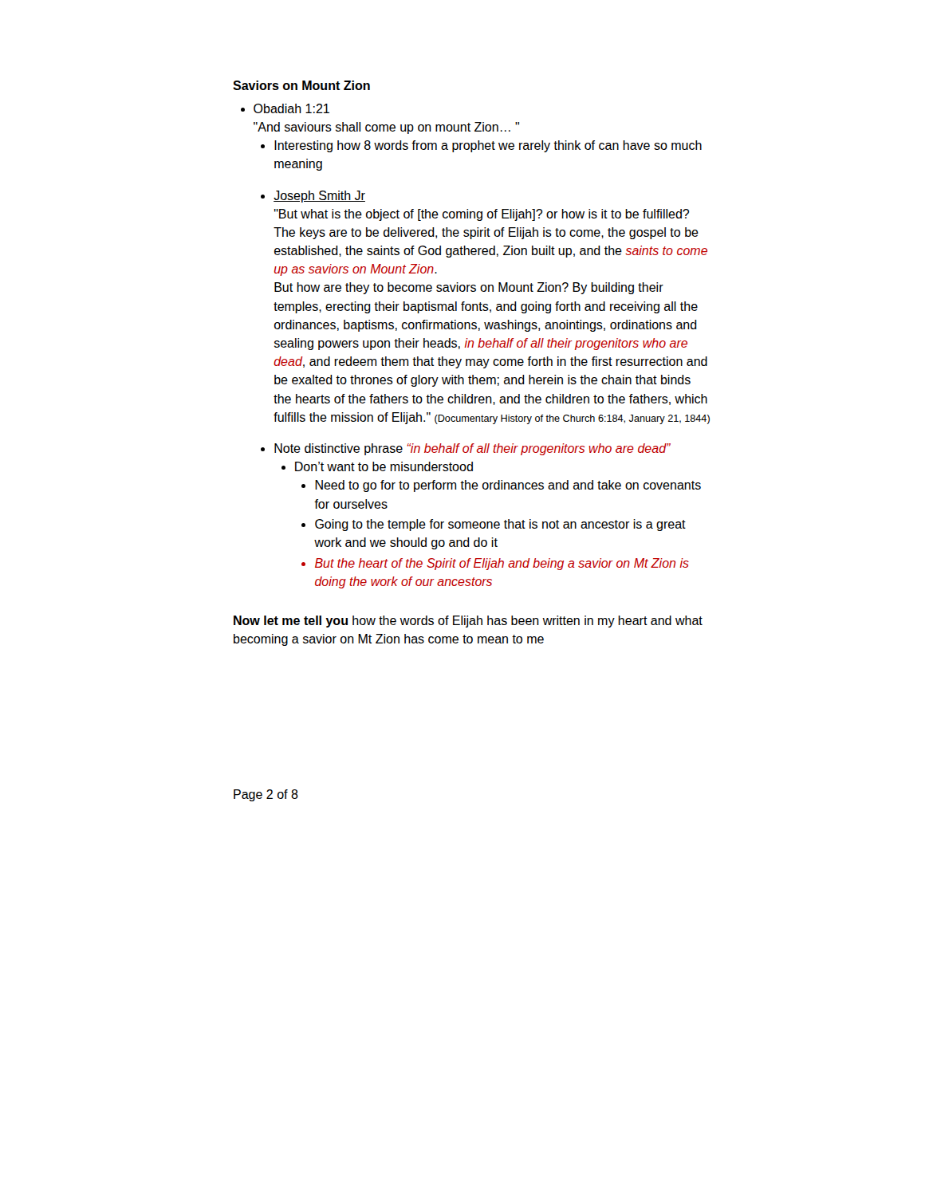Saviors on Mount Zion
Obadiah 1:21
"And saviours shall come up on mount Zion… "
Interesting how 8 words from a prophet we rarely think of can have so much meaning
Joseph Smith Jr
"But what is the object of [the coming of Elijah]? or how is it to be fulfilled? The keys are to be delivered, the spirit of Elijah is to come, the gospel to be established, the saints of God gathered, Zion built up, and the saints to come up as saviors on Mount Zion.
But how are they to become saviors on Mount Zion? By building their temples, erecting their baptismal fonts, and going forth and receiving all the ordinances, baptisms, confirmations, washings, anointings, ordinations and sealing powers upon their heads, in behalf of all their progenitors who are dead, and redeem them that they may come forth in the first resurrection and be exalted to thrones of glory with them; and herein is the chain that binds the hearts of the fathers to the children, and the children to the fathers, which fulfills the mission of Elijah." (Documentary History of the Church 6:184, January 21, 1844)
Note distinctive phrase “in behalf of all their progenitors who are dead”
Don’t want to be misunderstood
Need to go for to perform the ordinances and and take on covenants for ourselves
Going to the temple for someone that is not an ancestor is a great work and we should go and do it
But the heart of the Spirit of Elijah and being a savior on Mt Zion is doing the work of our ancestors
Now let me tell you how the words of Elijah has been written in my heart and what becoming a savior on Mt Zion has come to mean to me
Page 2 of 8